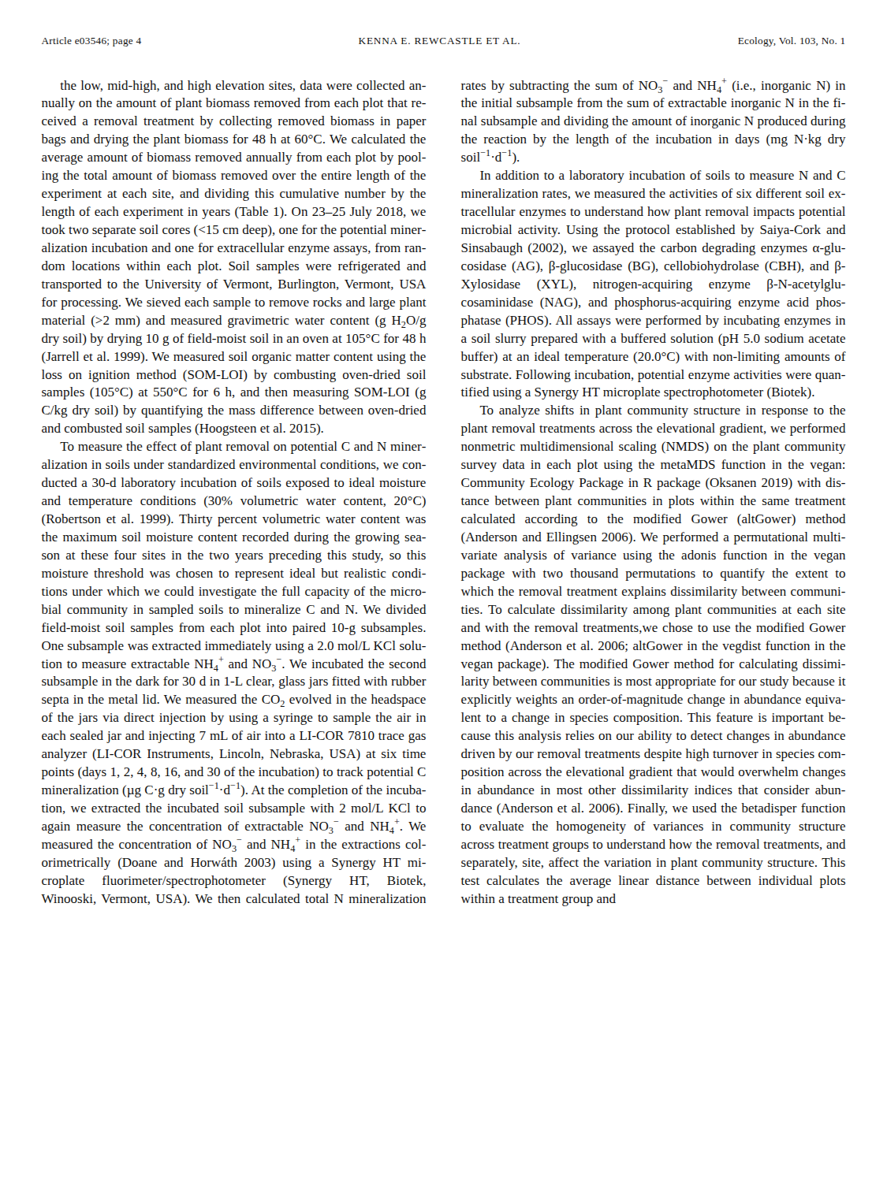Article e03546; page 4 Kenna E. Rewcastle et al. Ecology, Vol. 103, No. 1
the low, mid-high, and high elevation sites, data were collected annually on the amount of plant biomass removed from each plot that received a removal treatment by collecting removed biomass in paper bags and drying the plant biomass for 48 h at 60°C. We calculated the average amount of biomass removed annually from each plot by pooling the total amount of biomass removed over the entire length of the experiment at each site, and dividing this cumulative number by the length of each experiment in years (Table 1). On 23–25 July 2018, we took two separate soil cores (<15 cm deep), one for the potential mineralization incubation and one for extracellular enzyme assays, from random locations within each plot. Soil samples were refrigerated and transported to the University of Vermont, Burlington, Vermont, USA for processing. We sieved each sample to remove rocks and large plant material (>2 mm) and measured gravimetric water content (g H2O/g dry soil) by drying 10 g of field-moist soil in an oven at 105°C for 48 h (Jarrell et al. 1999). We measured soil organic matter content using the loss on ignition method (SOM-LOI) by combusting oven-dried soil samples (105°C) at 550°C for 6 h, and then measuring SOM-LOI (g C/kg dry soil) by quantifying the mass difference between oven-dried and combusted soil samples (Hoogsteen et al. 2015).
To measure the effect of plant removal on potential C and N mineralization in soils under standardized environmental conditions, we conducted a 30-d laboratory incubation of soils exposed to ideal moisture and temperature conditions (30% volumetric water content, 20°C) (Robertson et al. 1999). Thirty percent volumetric water content was the maximum soil moisture content recorded during the growing season at these four sites in the two years preceding this study, so this moisture threshold was chosen to represent ideal but realistic conditions under which we could investigate the full capacity of the microbial community in sampled soils to mineralize C and N. We divided field-moist soil samples from each plot into paired 10-g subsamples. One subsample was extracted immediately using a 2.0 mol/L KCl solution to measure extractable NH4+ and NO3−. We incubated the second subsample in the dark for 30 d in 1-L clear, glass jars fitted with rubber septa in the metal lid. We measured the CO2 evolved in the headspace of the jars via direct injection by using a syringe to sample the air in each sealed jar and injecting 7 mL of air into a LI-COR 7810 trace gas analyzer (LI-COR Instruments, Lincoln, Nebraska, USA) at six time points (days 1, 2, 4, 8, 16, and 30 of the incubation) to track potential C mineralization (µg C·g dry soil−1·d−1). At the completion of the incubation, we extracted the incubated soil subsample with 2 mol/L KCl to again measure the concentration of extractable NO3− and NH4+. We measured the concentration of NO3− and NH4+ in the extractions colorimetrically (Doane and Horwáth 2003) using a Synergy HT microplate fluorimeter/spectrophotometer (Synergy HT, Biotek, Winooski, Vermont, USA). We then calculated total N mineralization rates by subtracting the sum of NO3− and NH4+ (i.e., inorganic N) in the initial subsample from the sum of extractable inorganic N in the final subsample and dividing the amount of inorganic N produced during the reaction by the length of the incubation in days (mg N·kg dry soil−1·d−1).
In addition to a laboratory incubation of soils to measure N and C mineralization rates, we measured the activities of six different soil extracellular enzymes to understand how plant removal impacts potential microbial activity. Using the protocol established by Saiya-Cork and Sinsabaugh (2002), we assayed the carbon degrading enzymes α-glucosidase (AG), β-glucosidase (BG), cellobiohydrolase (CBH), and β-Xylosidase (XYL), nitrogen-acquiring enzyme β-N-acetylglucosaminidase (NAG), and phosphorus-acquiring enzyme acid phosphatase (PHOS). All assays were performed by incubating enzymes in a soil slurry prepared with a buffered solution (pH 5.0 sodium acetate buffer) at an ideal temperature (20.0°C) with non-limiting amounts of substrate. Following incubation, potential enzyme activities were quantified using a Synergy HT microplate spectrophotometer (Biotek).
To analyze shifts in plant community structure in response to the plant removal treatments across the elevational gradient, we performed nonmetric multidimensional scaling (NMDS) on the plant community survey data in each plot using the metaMDS function in the vegan: Community Ecology Package in R package (Oksanen 2019) with distance between plant communities in plots within the same treatment calculated according to the modified Gower (altGower) method (Anderson and Ellingsen 2006). We performed a permutational multivariate analysis of variance using the adonis function in the vegan package with two thousand permutations to quantify the extent to which the removal treatment explains dissimilarity between communities. To calculate dissimilarity among plant communities at each site and with the removal treatments,we chose to use the modified Gower method (Anderson et al. 2006; altGower in the vegdist function in the vegan package). The modified Gower method for calculating dissimilarity between communities is most appropriate for our study because it explicitly weights an order-of-magnitude change in abundance equivalent to a change in species composition. This feature is important because this analysis relies on our ability to detect changes in abundance driven by our removal treatments despite high turnover in species composition across the elevational gradient that would overwhelm changes in abundance in most other dissimilarity indices that consider abundance (Anderson et al. 2006). Finally, we used the betadisper function to evaluate the homogeneity of variances in community structure across treatment groups to understand how the removal treatments, and separately, site, affect the variation in plant community structure. This test calculates the average linear distance between individual plots within a treatment group and